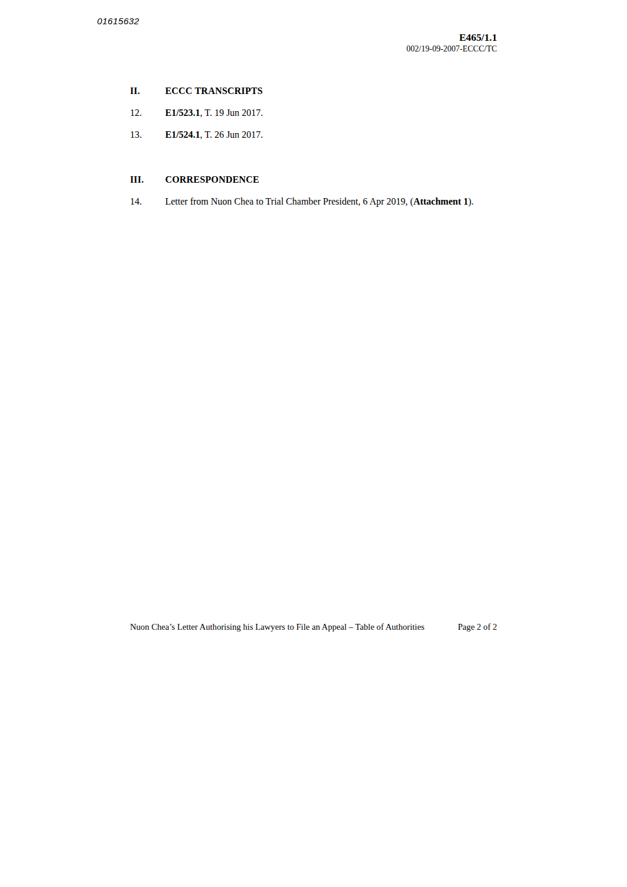01615632
E465/1.1
002/19-09-2007-ECCC/TC
II. ECCC TRANSCRIPTS
12. E1/523.1, T. 19 Jun 2017.
13. E1/524.1, T. 26 Jun 2017.
III. CORRESPONDENCE
14. Letter from Nuon Chea to Trial Chamber President, 6 Apr 2019, (Attachment 1).
Nuon Chea’s Letter Authorising his Lawyers to File an Appeal – Table of Authorities Page 2 of 2